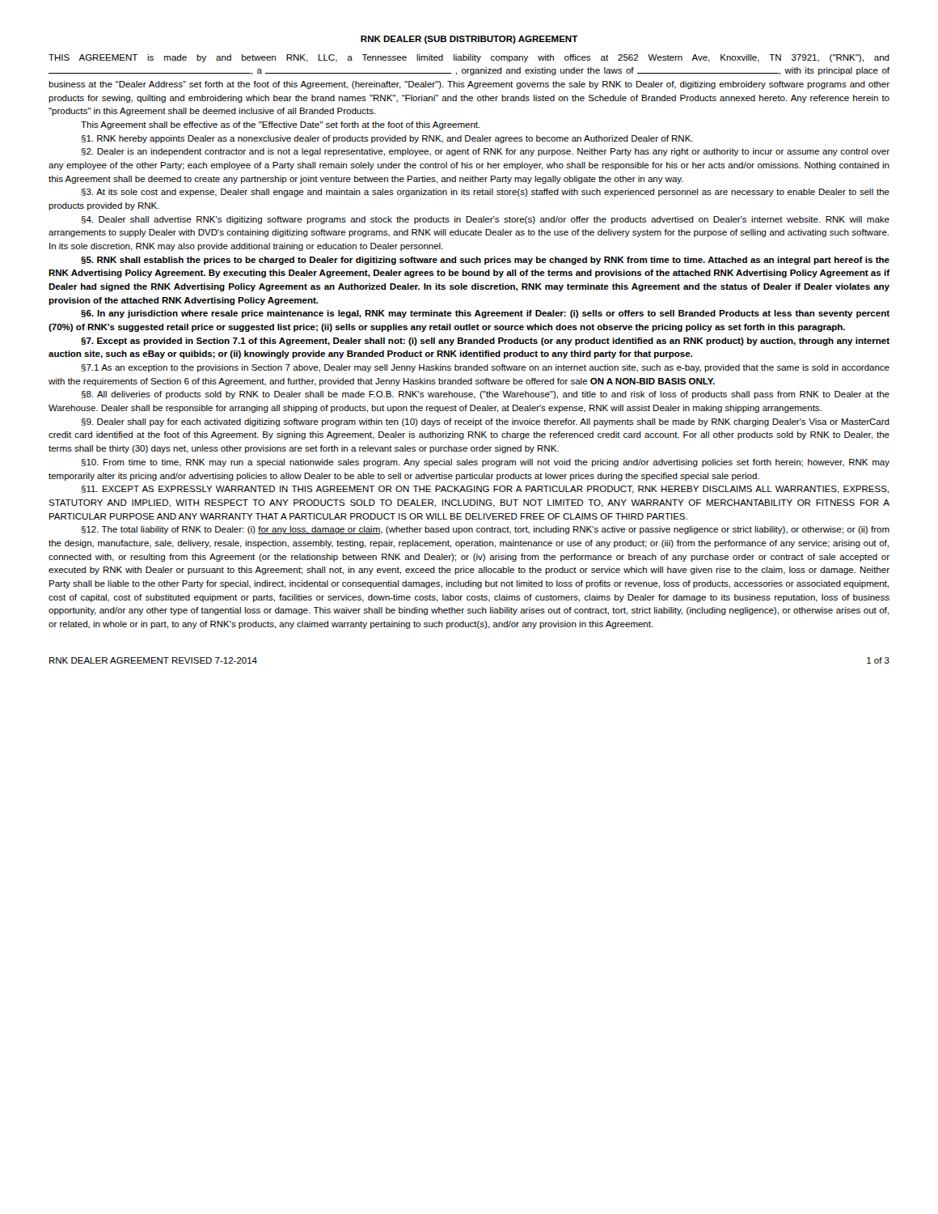RNK DEALER (SUB DISTRIBUTOR) AGREEMENT
THIS AGREEMENT is made by and between RNK, LLC, a Tennessee limited liability company with offices at 2562 Western Ave, Knoxville, TN 37921, ("RNK"), and , a , organized and existing under the laws of , with its principal place of business at the “Dealer Address” set forth at the foot of this Agreement, (hereinafter, "Dealer"). This Agreement governs the sale by RNK to Dealer of, digitizing embroidery software programs and other products for sewing, quilting and embroidering which bear the brand names "RNK", “Floriani” and the other brands listed on the Schedule of Branded Products annexed hereto. Any reference herein to "products" in this Agreement shall be deemed inclusive of all Branded Products.
This Agreement shall be effective as of the "Effective Date" set forth at the foot of this Agreement.
§1. RNK hereby appoints Dealer as a nonexclusive dealer of products provided by RNK, and Dealer agrees to become an Authorized Dealer of RNK.
§2. Dealer is an independent contractor and is not a legal representative, employee, or agent of RNK for any purpose. Neither Party has any right or authority to incur or assume any control over any employee of the other Party; each employee of a Party shall remain solely under the control of his or her employer, who shall be responsible for his or her acts and/or omissions. Nothing contained in this Agreement shall be deemed to create any partnership or joint venture between the Parties, and neither Party may legally obligate the other in any way.
§3. At its sole cost and expense, Dealer shall engage and maintain a sales organization in its retail store(s) staffed with such experienced personnel as are necessary to enable Dealer to sell the products provided by RNK.
§4. Dealer shall advertise RNK's digitizing software programs and stock the products in Dealer's store(s) and/or offer the products advertised on Dealer's internet website. RNK will make arrangements to supply Dealer with DVD's containing digitizing software programs, and RNK will educate Dealer as to the use of the delivery system for the purpose of selling and activating such software. In its sole discretion, RNK may also provide additional training or education to Dealer personnel.
§5. RNK shall establish the prices to be charged to Dealer for digitizing software and such prices may be changed by RNK from time to time. Attached as an integral part hereof is the RNK Advertising Policy Agreement. By executing this Dealer Agreement, Dealer agrees to be bound by all of the terms and provisions of the attached RNK Advertising Policy Agreement as if Dealer had signed the RNK Advertising Policy Agreement as an Authorized Dealer. In its sole discretion, RNK may terminate this Agreement and the status of Dealer if Dealer violates any provision of the attached RNK Advertising Policy Agreement.
§6. In any jurisdiction where resale price maintenance is legal, RNK may terminate this Agreement if Dealer: (i) sells or offers to sell Branded Products at less than seventy percent (70%) of RNK's suggested retail price or suggested list price; (ii) sells or supplies any retail outlet or source which does not observe the pricing policy as set forth in this paragraph.
§7. Except as provided in Section 7.1 of this Agreement, Dealer shall not: (i) sell any Branded Products (or any product identified as an RNK product) by auction, through any internet auction site, such as eBay or quibids; or (ii) knowingly provide any Branded Product or RNK identified product to any third party for that purpose.
§7.1 As an exception to the provisions in Section 7 above, Dealer may sell Jenny Haskins branded software on an internet auction site, such as e-bay, provided that the same is sold in accordance with the requirements of Section 6 of this Agreement, and further, provided that Jenny Haskins branded software be offered for sale ON A NON-BID BASIS ONLY.
§8. All deliveries of products sold by RNK to Dealer shall be made F.O.B. RNK's warehouse, ("the Warehouse"), and title to and risk of loss of products shall pass from RNK to Dealer at the Warehouse. Dealer shall be responsible for arranging all shipping of products, but upon the request of Dealer, at Dealer's expense, RNK will assist Dealer in making shipping arrangements.
§9. Dealer shall pay for each activated digitizing software program within ten (10) days of receipt of the invoice therefor. All payments shall be made by RNK charging Dealer's Visa or MasterCard credit card identified at the foot of this Agreement. By signing this Agreement, Dealer is authorizing RNK to charge the referenced credit card account. For all other products sold by RNK to Dealer, the terms shall be thirty (30) days net, unless other provisions are set forth in a relevant sales or purchase order signed by RNK.
§10. From time to time, RNK may run a special nationwide sales program. Any special sales program will not void the pricing and/or advertising policies set forth herein; however, RNK may temporarily alter its pricing and/or advertising policies to allow Dealer to be able to sell or advertise particular products at lower prices during the specified special sale period.
§11. EXCEPT AS EXPRESSLY WARRANTED IN THIS AGREEMENT OR ON THE PACKAGING FOR A PARTICULAR PRODUCT, RNK HEREBY DISCLAIMS ALL WARRANTIES, EXPRESS, STATUTORY AND IMPLIED, WITH RESPECT TO ANY PRODUCTS SOLD TO DEALER, INCLUDING, BUT NOT LIMITED TO, ANY WARRANTY OF MERCHANTABILITY OR FITNESS FOR A PARTICULAR PURPOSE AND ANY WARRANTY THAT A PARTICULAR PRODUCT IS OR WILL BE DELIVERED FREE OF CLAIMS OF THIRD PARTIES.
§12. The total liability of RNK to Dealer: (i) for any loss, damage or claim, (whether based upon contract, tort, including RNK's active or passive negligence or strict liability), or otherwise; or (ii) from the design, manufacture, sale, delivery, resale, inspection, assembly, testing, repair, replacement, operation, maintenance or use of any product; or (iii) from the performance of any service; arising out of, connected with, or resulting from this Agreement (or the relationship between RNK and Dealer); or (iv) arising from the performance or breach of any purchase order or contract of sale accepted or executed by RNK with Dealer or pursuant to this Agreement; shall not, in any event, exceed the price allocable to the product or service which will have given rise to the claim, loss or damage. Neither Party shall be liable to the other Party for special, indirect, incidental or consequential damages, including but not limited to loss of profits or revenue, loss of products, accessories or associated equipment, cost of capital, cost of substituted equipment or parts, facilities or services, down-time costs, labor costs, claims of customers, claims by Dealer for damage to its business reputation, loss of business opportunity, and/or any other type of tangential loss or damage. This waiver shall be binding whether such liability arises out of contract, tort, strict liability, (including negligence), or otherwise arises out of, or related, in whole or in part, to any of RNK's products, any claimed warranty pertaining to such product(s), and/or any provision in this Agreement.
RNK DEALER AGREEMENT REVISED 7-12-2014 1 of 3